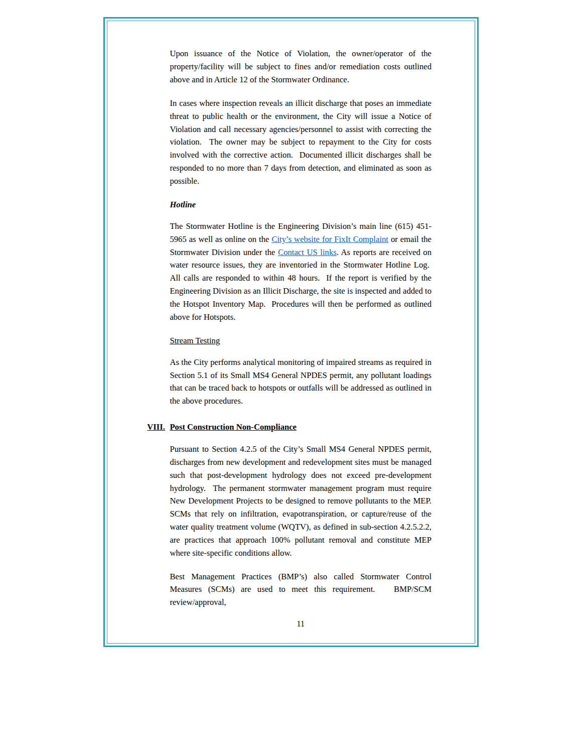Upon issuance of the Notice of Violation, the owner/operator of the property/facility will be subject to fines and/or remediation costs outlined above and in Article 12 of the Stormwater Ordinance.
In cases where inspection reveals an illicit discharge that poses an immediate threat to public health or the environment, the City will issue a Notice of Violation and call necessary agencies/personnel to assist with correcting the violation. The owner may be subject to repayment to the City for costs involved with the corrective action. Documented illicit discharges shall be responded to no more than 7 days from detection, and eliminated as soon as possible.
Hotline
The Stormwater Hotline is the Engineering Division’s main line (615) 451-5965 as well as online on the City’s website for FixIt Complaint or email the Stormwater Division under the Contact US links. As reports are received on water resource issues, they are inventoried in the Stormwater Hotline Log. All calls are responded to within 48 hours. If the report is verified by the Engineering Division as an Illicit Discharge, the site is inspected and added to the Hotspot Inventory Map. Procedures will then be performed as outlined above for Hotspots.
Stream Testing
As the City performs analytical monitoring of impaired streams as required in Section 5.1 of its Small MS4 General NPDES permit, any pollutant loadings that can be traced back to hotspots or outfalls will be addressed as outlined in the above procedures.
VIII. Post Construction Non-Compliance
Pursuant to Section 4.2.5 of the City’s Small MS4 General NPDES permit, discharges from new development and redevelopment sites must be managed such that post-development hydrology does not exceed pre-development hydrology. The permanent stormwater management program must require New Development Projects to be designed to remove pollutants to the MEP. SCMs that rely on infiltration, evapotranspiration, or capture/reuse of the water quality treatment volume (WQTV), as defined in sub-section 4.2.5.2.2, are practices that approach 100% pollutant removal and constitute MEP where site-specific conditions allow.
Best Management Practices (BMP’s) also called Stormwater Control Measures (SCMs) are used to meet this requirement. BMP/SCM review/approval,
11